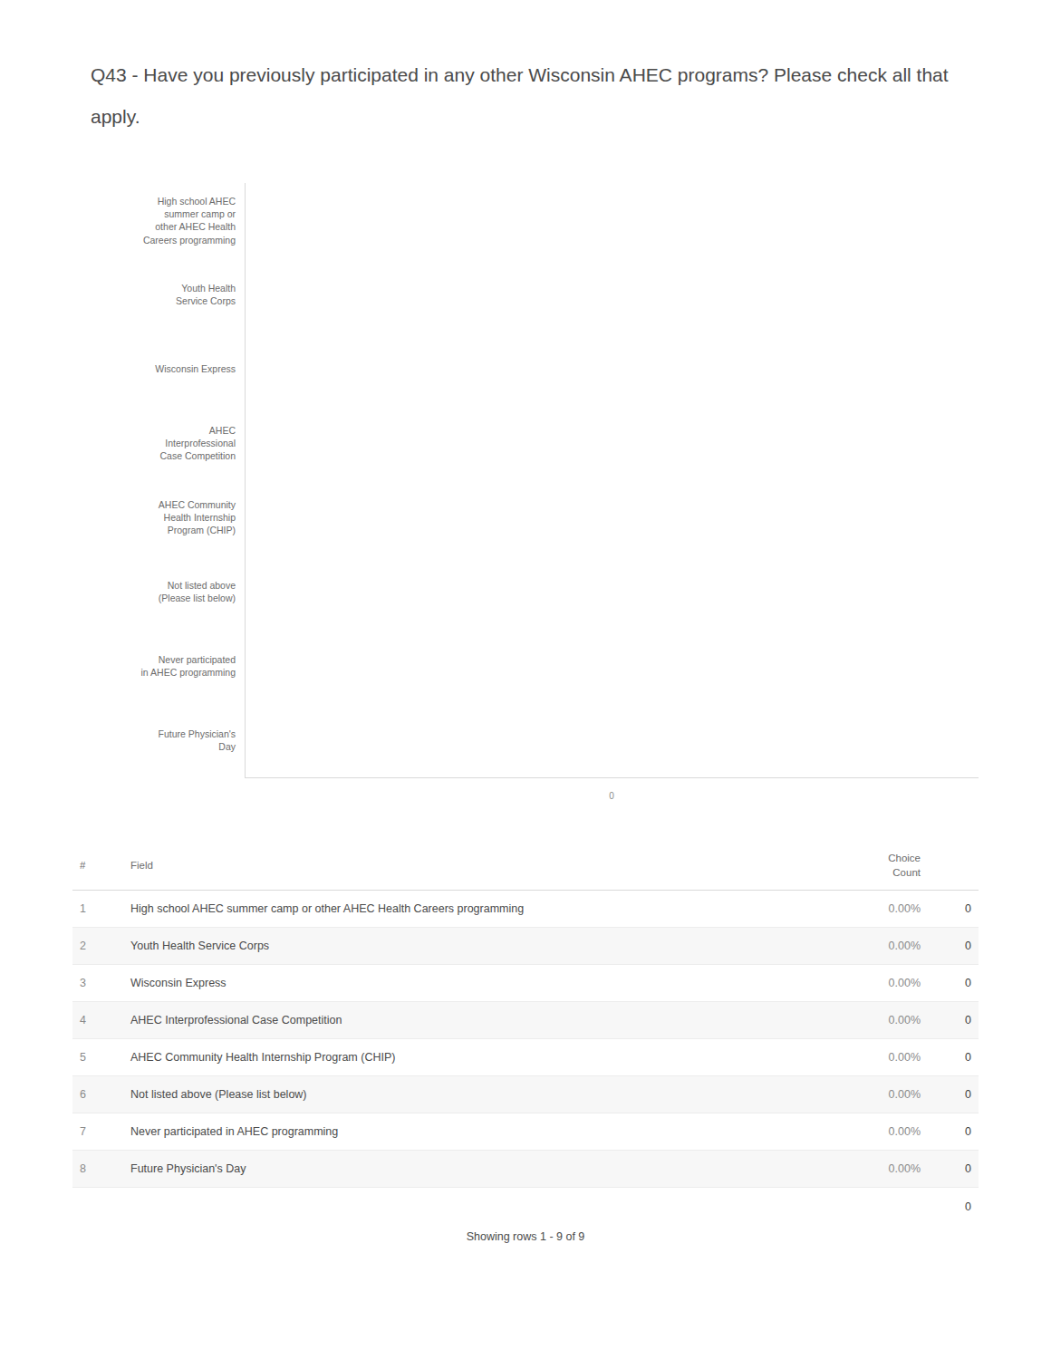Q43 - Have you previously participated in any other Wisconsin AHEC programs? Please check all that apply.
High school AHEC
summer camp or
other AHEC Health
Careers programming
Youth Health
Service Corps
Wisconsin Express
AHEC
Interprofessional
Case Competition
AHEC Community
Health Internship
Program (CHIP)
Not listed above
(Please list below)
Never participated
in AHEC programming
Future Physician's
Day
0
| # | Field | Choice Count | |
| --- | --- | --- | --- |
| 1 | High school AHEC summer camp or other AHEC Health Careers programming | 0.00% | 0 |
| 2 | Youth Health Service Corps | 0.00% | 0 |
| 3 | Wisconsin Express | 0.00% | 0 |
| 4 | AHEC Interprofessional Case Competition | 0.00% | 0 |
| 5 | AHEC Community Health Internship Program (CHIP) | 0.00% | 0 |
| 6 | Not listed above (Please list below) | 0.00% | 0 |
| 7 | Never participated in AHEC programming | 0.00% | 0 |
| 8 | Future Physician's Day | 0.00% | 0 |
| | | | 0 |
Showing rows 1 - 9 of 9